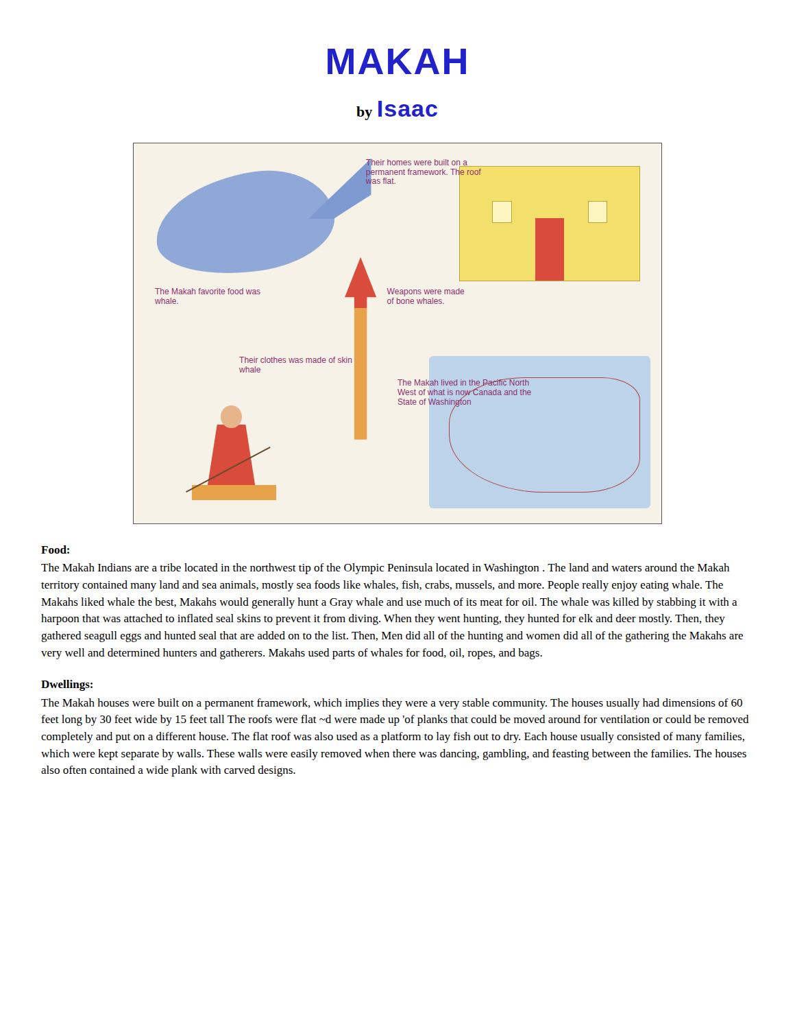MAKAH
by Isaac
Their homes were built on a permanent framework. The roof was flat. The Makah favorite food was whale. Weapons were made of bone whales. Their clothes was made of skin whale The Makah lived in the Pacific North West of what is now Canada and the State of Washington
Food:
The Makah Indians are a tribe located in the northwest tip of the Olympic Peninsula located in Washington . The land and waters around the Makah territory contained many land and sea animals, mostly sea foods like whales, fish, crabs, mussels, and more. People really enjoy eating whale. The Makahs liked whale the best, Makahs would generally hunt a Gray whale and use much of its meat for oil. The whale was killed by stabbing it with a harpoon that was attached to inflated seal skins to prevent it from diving. When they went hunting, they hunted for elk and deer mostly. Then, they gathered seagull eggs and hunted seal that are added on to the list. Then, Men did all of the hunting and women did all of the gathering the Makahs are very well and determined hunters and gatherers. Makahs used parts of whales for food, oil, ropes, and bags.
Dwellings:
The Makah houses were built on a permanent framework, which implies they were a very stable community. The houses usually had dimensions of 60 feet long by 30 feet wide by 15 feet tall The roofs were flat ~d were made up 'of planks that could be moved around for ventilation or could be removed completely and put on a different house. The flat roof was also used as a platform to lay fish out to dry. Each house usually consisted of many families, which were kept separate by walls. These walls were easily removed when there was dancing, gambling, and feasting between the families. The houses also often contained a wide plank with carved designs.